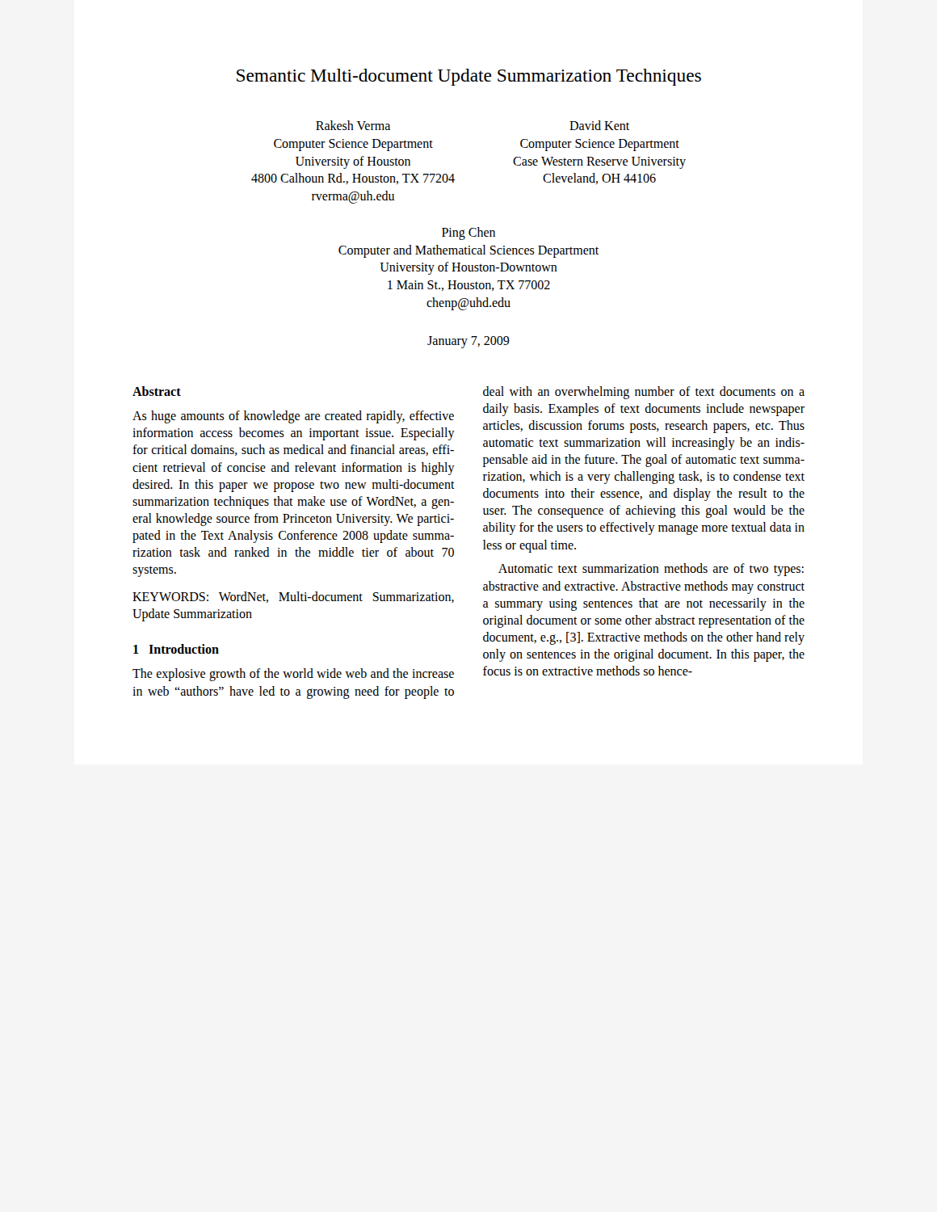Semantic Multi-document Update Summarization Techniques
Rakesh Verma
Computer Science Department
University of Houston
4800 Calhoun Rd., Houston, TX 77204
rverma@uh.edu
David Kent
Computer Science Department
Case Western Reserve University
Cleveland, OH 44106
Ping Chen
Computer and Mathematical Sciences Department
University of Houston-Downtown
1 Main St., Houston, TX 77002
chenp@uhd.edu
January 7, 2009
Abstract
As huge amounts of knowledge are created rapidly, effective information access becomes an important issue. Especially for critical domains, such as medical and financial areas, efficient retrieval of concise and relevant information is highly desired. In this paper we propose two new multi-document summarization techniques that make use of WordNet, a general knowledge source from Princeton University. We participated in the Text Analysis Conference 2008 update summarization task and ranked in the middle tier of about 70 systems.
KEYWORDS: WordNet, Multi-document Summarization, Update Summarization
1 Introduction
The explosive growth of the world wide web and the increase in web “authors” have led to a growing need for people to deal with an overwhelming number of text documents on a daily basis. Examples of text documents include newspaper articles, discussion forums posts, research papers, etc. Thus automatic text summarization will increasingly be an indispensable aid in the future. The goal of automatic text summarization, which is a very challenging task, is to condense text documents into their essence, and display the result to the user. The consequence of achieving this goal would be the ability for the users to effectively manage more textual data in less or equal time.
Automatic text summarization methods are of two types: abstractive and extractive. Abstractive methods may construct a summary using sentences that are not necessarily in the original document or some other abstract representation of the document, e.g., [3]. Extractive methods on the other hand rely only on sentences in the original document. In this paper, the focus is on extractive methods so hence-